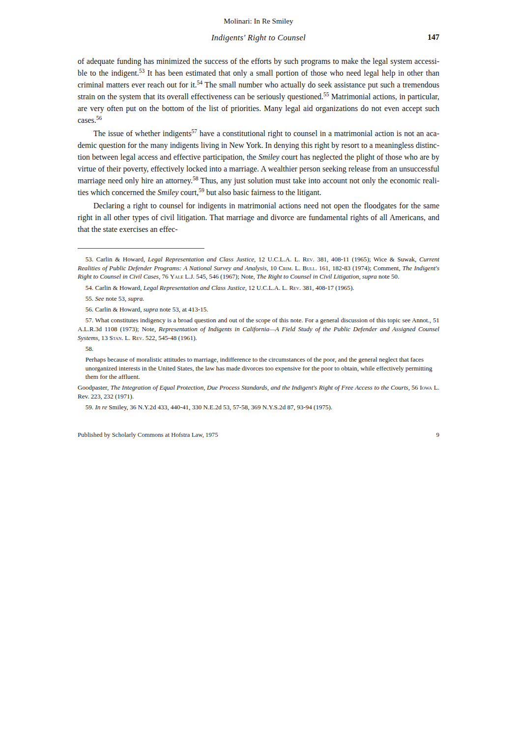Molinari: In Re Smiley
Indigents' Right to Counsel
147
of adequate funding has minimized the success of the efforts by such programs to make the legal system accessible to the indigent.53 It has been estimated that only a small portion of those who need legal help in other than criminal matters ever reach out for it.54 The small number who actually do seek assistance put such a tremendous strain on the system that its overall effectiveness can be seriously questioned.55 Matrimonial actions, in particular, are very often put on the bottom of the list of priorities. Many legal aid organizations do not even accept such cases.56
The issue of whether indigents57 have a constitutional right to counsel in a matrimonial action is not an academic question for the many indigents living in New York. In denying this right by resort to a meaningless distinction between legal access and effective participation, the Smiley court has neglected the plight of those who are by virtue of their poverty, effectively locked into a marriage. A wealthier person seeking release from an unsuccessful marriage need only hire an attorney.58 Thus, any just solution must take into account not only the economic realities which concerned the Smiley court,59 but also basic fairness to the litigant.
Declaring a right to counsel for indigents in matrimonial actions need not open the floodgates for the same right in all other types of civil litigation. That marriage and divorce are fundamental rights of all Americans, and that the state exercises an effec-
Carlin & Howard, Legal Representation and Class Justice, 12 U.C.L.A. L. Rev. 381, 408-11 (1965); Wice & Suwak, Current Realities of Public Defender Programs: A National Survey and Analysis, 10 Crim. L. Bull. 161, 182-83 (1974); Comment, The Indigent's Right to Counsel in Civil Cases, 76 Yale L.J. 545, 546 (1967); Note, The Right to Counsel in Civil Litigation, supra note 50.
Carlin & Howard, Legal Representation and Class Justice, 12 U.C.L.A. L. Rev. 381, 408-17 (1965).
See note 53, supra.
Carlin & Howard, supra note 53, at 413-15.
What constitutes indigency is a broad question and out of the scope of this note. For a general discussion of this topic see Annot., 51 A.L.R.3d 1108 (1973); Note, Representation of Indigents in California—A Field Study of the Public Defender and Assigned Counsel Systems, 13 Stan. L. Rev. 522, 545-48 (1961).
Perhaps because of moralistic attitudes to marriage, indifference to the circumstances of the poor, and the general neglect that faces unorganized interests in the United States, the law has made divorces too expensive for the poor to obtain, while effectively permitting them for the affluent.
Goodpaster, The Integration of Equal Protection, Due Process Standards, and the Indigent's Right of Free Access to the Courts, 56 Iowa L. Rev. 223, 232 (1971).
In re Smiley, 36 N.Y.2d 433, 440-41, 330 N.E.2d 53, 57-58, 369 N.Y.S.2d 87, 93-94 (1975).
Published by Scholarly Commons at Hofstra Law, 1975 9